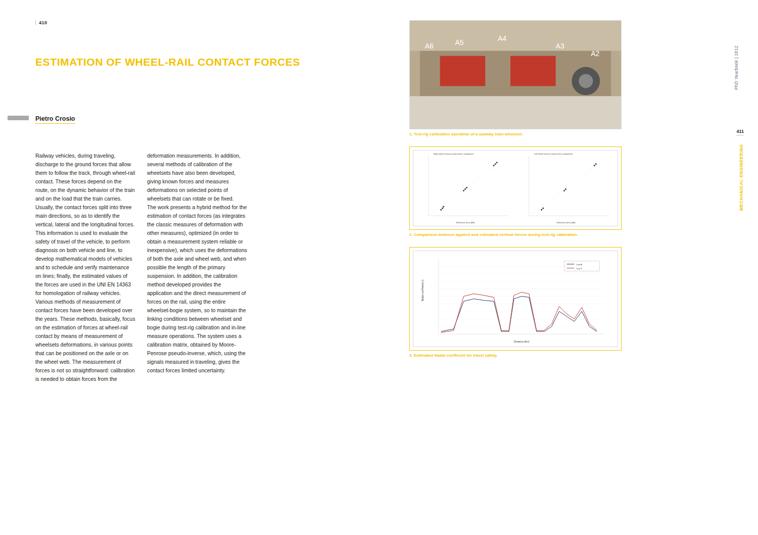410
Estimation of Wheel-Rail Contact Forces
Pietro Crosio
Railway vehicles, during traveling, discharge to the ground forces that allow them to follow the track, through wheel-rail contact. These forces depend on the route, on the dynamic behavior of the train and on the load that the train carries. Usually, the contact forces split into three main directions, so as to identify the vertical, lateral and the longitudinal forces. This information is used to evaluate the safety of travel of the vehicle, to perform diagnosis on both vehicle and line, to develop mathematical models of vehicles and to schedule and verify maintenance on lines; finally, the estimated values of the forces are used in the UNI EN 14363 for homologation of railway vehicles.
Various methods of measurement of contact forces have been developed over the years. These methods, basically, focus on the estimation of forces at wheel-rail contact by means of measurement of wheelsets deformations, in various points that can be positioned on the axle or on the wheel web. The measurement of forces is not so straightforward: calibration is needed to obtain forces from the deformation measurements. In addition, several methods of calibration of the wheelsets have also been developed, giving known forces and measures deformations on selected points of wheelsets that can rotate or be fixed.
The work presents a hybrid method for the estimation of contact forces (as integrates the classic measures of deformation with other measures), optimized (in order to obtain a measurement system reliable or inexpensive), which uses the deformations of both the axle and wheel web, and when possible the length of the primary suspension. In addition, the calibration method developed provides the application and the direct measurement of forces on the rail, using the entire wheelset-bogie system, so to maintain the linking conditions between wheelset and bogie during test-rig calibration and in-line measure operations. The system uses a calibration matrix, obtained by Moore-Penrose pseudo-inverse, which, using the signals measured in traveling, gives the contact forces limited uncertainty.
PhD Yearbook | 2012
411
MECHANICAL ENGINEERING
1. Test-rig calibration operation of a subway train wheelset.
2. Comparison between applied and estimated vertical forces during test-rig calibration.
3. Estimated Nadal coefficent for travel safety.